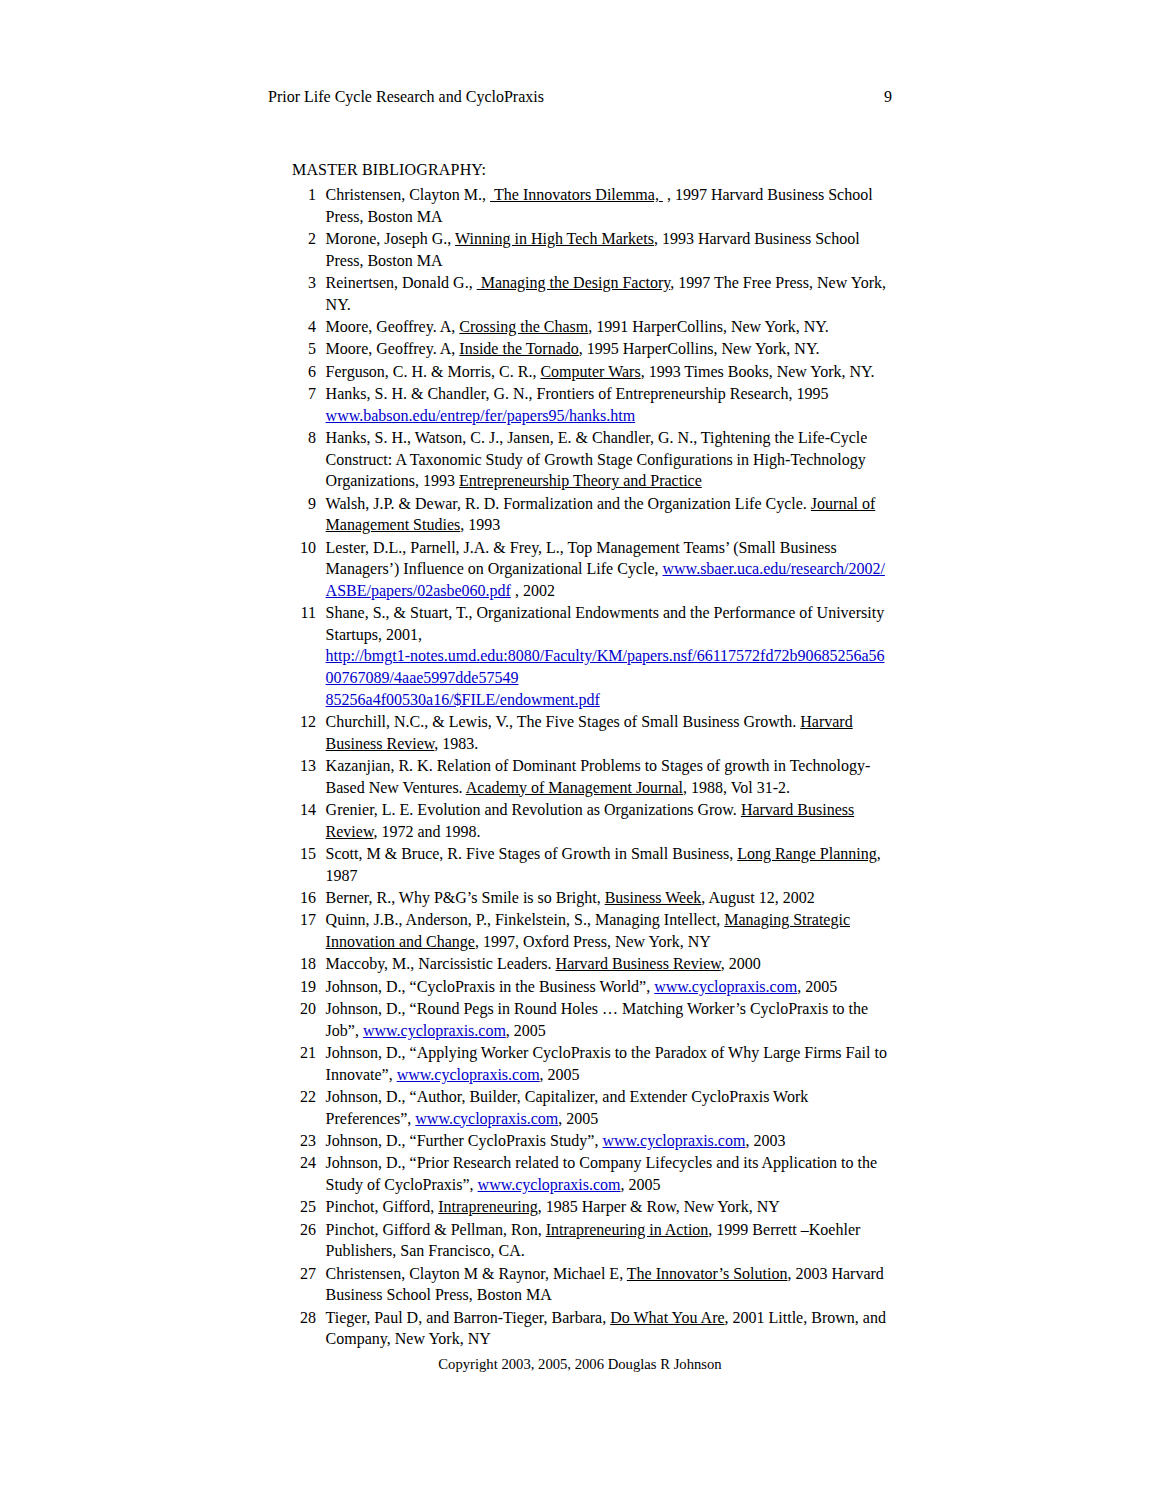Prior Life Cycle Research and CycloPraxis 9
MASTER BIBLIOGRAPHY:
Christensen, Clayton M., The Innovators Dilemma, , 1997 Harvard Business School Press, Boston MA
Morone, Joseph G., Winning in High Tech Markets, 1993 Harvard Business School Press, Boston MA
Reinertsen, Donald G., Managing the Design Factory, 1997 The Free Press, New York, NY.
Moore, Geoffrey. A, Crossing the Chasm, 1991 HarperCollins, New York, NY.
Moore, Geoffrey. A, Inside the Tornado, 1995 HarperCollins, New York, NY.
Ferguson, C. H. & Morris, C. R., Computer Wars, 1993 Times Books, New York, NY.
Hanks, S. H. & Chandler, G. N., Frontiers of Entrepreneurship Research, 1995
www.babson.edu/entrep/fer/papers95/hanks.htm
Hanks, S. H., Watson, C. J., Jansen, E. & Chandler, G. N., Tightening the Life-Cycle Construct: A Taxonomic Study of Growth Stage Configurations in High-Technology Organizations, 1993 Entrepreneurship Theory and Practice
Walsh, J.P. & Dewar, R. D. Formalization and the Organization Life Cycle. Journal of Management Studies, 1993
Lester, D.L., Parnell, J.A. & Frey, L., Top Management Teams’ (Small Business Managers’) Influence on Organizational Life Cycle, www.sbaer.uca.edu/research/2002/ASBE/papers/02asbe060.pdf , 2002
Shane, S., & Stuart, T., Organizational Endowments and the Performance of University Startups, 2001,
http://bmgt1-notes.umd.edu:8080/Faculty/KM/papers.nsf/66117572fd72b90685256a5600767089/4aae5997dde57549
85256a4f00530a16/$FILE/endowment.pdf
Churchill, N.C., & Lewis, V., The Five Stages of Small Business Growth. Harvard Business Review, 1983.
Kazanjian, R. K. Relation of Dominant Problems to Stages of growth in Technology-Based New Ventures. Academy of Management Journal, 1988, Vol 31-2.
Grenier, L. E. Evolution and Revolution as Organizations Grow. Harvard Business Review, 1972 and 1998.
Scott, M & Bruce, R. Five Stages of Growth in Small Business, Long Range Planning, 1987
Berner, R., Why P&G’s Smile is so Bright, Business Week, August 12, 2002
Quinn, J.B., Anderson, P., Finkelstein, S., Managing Intellect, Managing Strategic Innovation and Change, 1997, Oxford Press, New York, NY
Maccoby, M., Narcissistic Leaders. Harvard Business Review, 2000
Johnson, D., “CycloPraxis in the Business World”, www.cyclopraxis.com, 2005
Johnson, D., “Round Pegs in Round Holes … Matching Worker’s CycloPraxis to the Job”, www.cyclopraxis.com, 2005
Johnson, D., “Applying Worker CycloPraxis to the Paradox of Why Large Firms Fail to Innovate”, www.cyclopraxis.com, 2005
Johnson, D., “Author, Builder, Capitalizer, and Extender CycloPraxis Work Preferences”, www.cyclopraxis.com, 2005
Johnson, D., “Further CycloPraxis Study”, www.cyclopraxis.com, 2003
Johnson, D., “Prior Research related to Company Lifecycles and its Application to the Study of CycloPraxis”, www.cyclopraxis.com, 2005
Pinchot, Gifford, Intrapreneuring, 1985 Harper & Row, New York, NY
Pinchot, Gifford & Pellman, Ron, Intrapreneuring in Action, 1999 Berrett –Koehler Publishers, San Francisco, CA.
Christensen, Clayton M & Raynor, Michael E, The Innovator’s Solution, 2003 Harvard Business School Press, Boston MA
Tieger, Paul D, and Barron-Tieger, Barbara, Do What You Are, 2001 Little, Brown, and Company, New York, NY
Copyright 2003, 2005, 2006 Douglas R Johnson